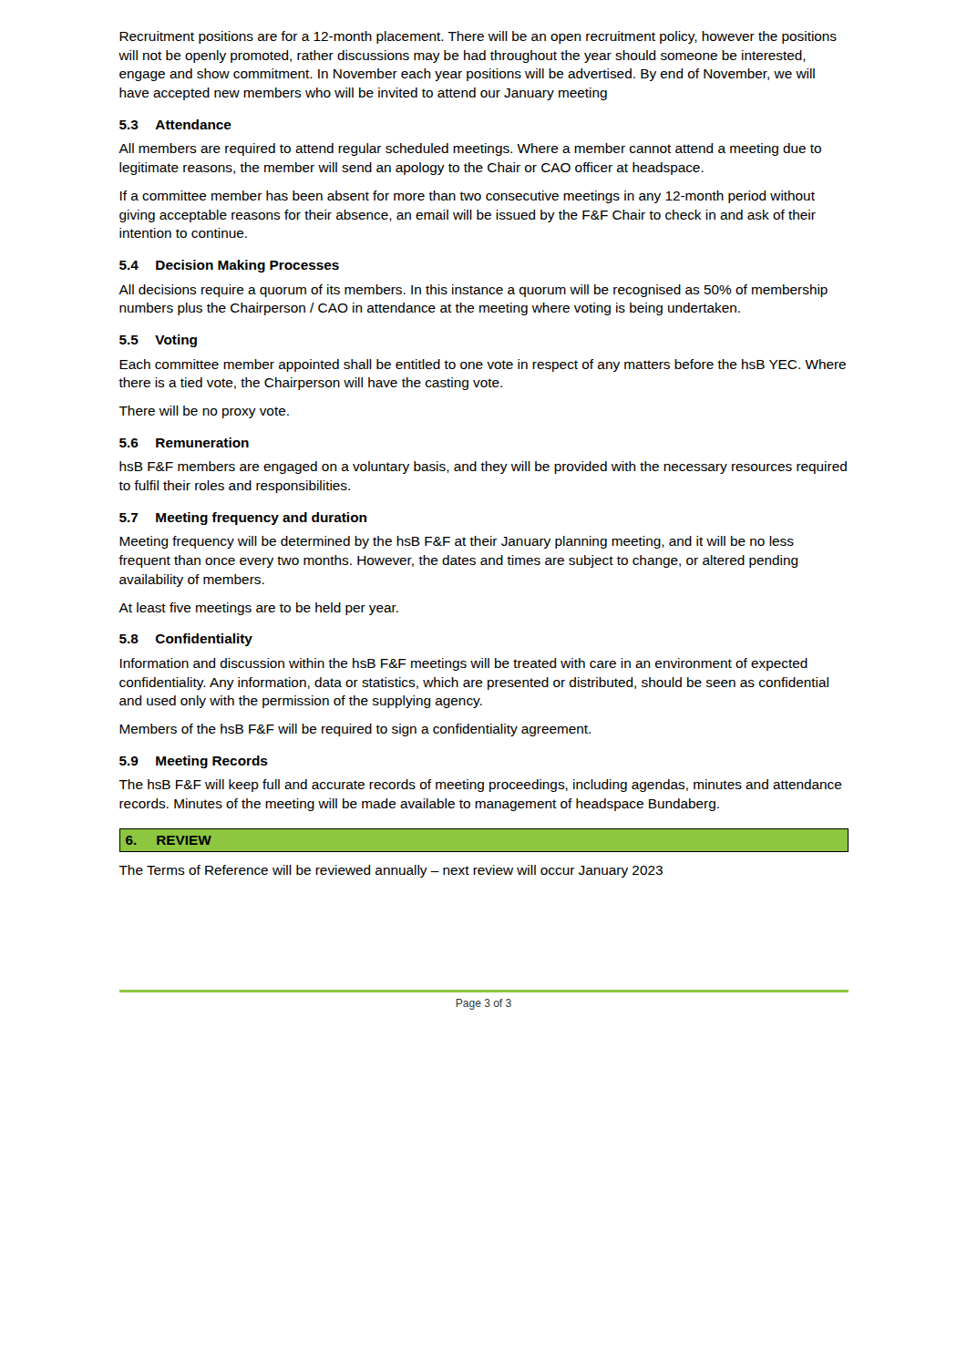Recruitment positions are for a 12-month placement. There will be an open recruitment policy, however the positions will not be openly promoted, rather discussions may be had throughout the year should someone be interested, engage and show commitment. In November each year positions will be advertised. By end of November, we will have accepted new members who will be invited to attend our January meeting
5.3 Attendance
All members are required to attend regular scheduled meetings. Where a member cannot attend a meeting due to legitimate reasons, the member will send an apology to the Chair or CAO officer at headspace.
If a committee member has been absent for more than two consecutive meetings in any 12-month period without giving acceptable reasons for their absence, an email will be issued by the F&F Chair to check in and ask of their intention to continue.
5.4 Decision Making Processes
All decisions require a quorum of its members. In this instance a quorum will be recognised as 50% of membership numbers plus the Chairperson / CAO in attendance at the meeting where voting is being undertaken.
5.5 Voting
Each committee member appointed shall be entitled to one vote in respect of any matters before the hsB YEC. Where there is a tied vote, the Chairperson will have the casting vote.
There will be no proxy vote.
5.6 Remuneration
hsB F&F members are engaged on a voluntary basis, and they will be provided with the necessary resources required to fulfil their roles and responsibilities.
5.7 Meeting frequency and duration
Meeting frequency will be determined by the hsB F&F at their January planning meeting, and it will be no less frequent than once every two months. However, the dates and times are subject to change, or altered pending availability of members.
At least five meetings are to be held per year.
5.8 Confidentiality
Information and discussion within the hsB F&F meetings will be treated with care in an environment of expected confidentiality. Any information, data or statistics, which are presented or distributed, should be seen as confidential and used only with the permission of the supplying agency.
Members of the hsB F&F will be required to sign a confidentiality agreement.
5.9 Meeting Records
The hsB F&F will keep full and accurate records of meeting proceedings, including agendas, minutes and attendance records. Minutes of the meeting will be made available to management of headspace Bundaberg.
6. REVIEW
The Terms of Reference will be reviewed annually – next review will occur January 2023
Page 3 of 3